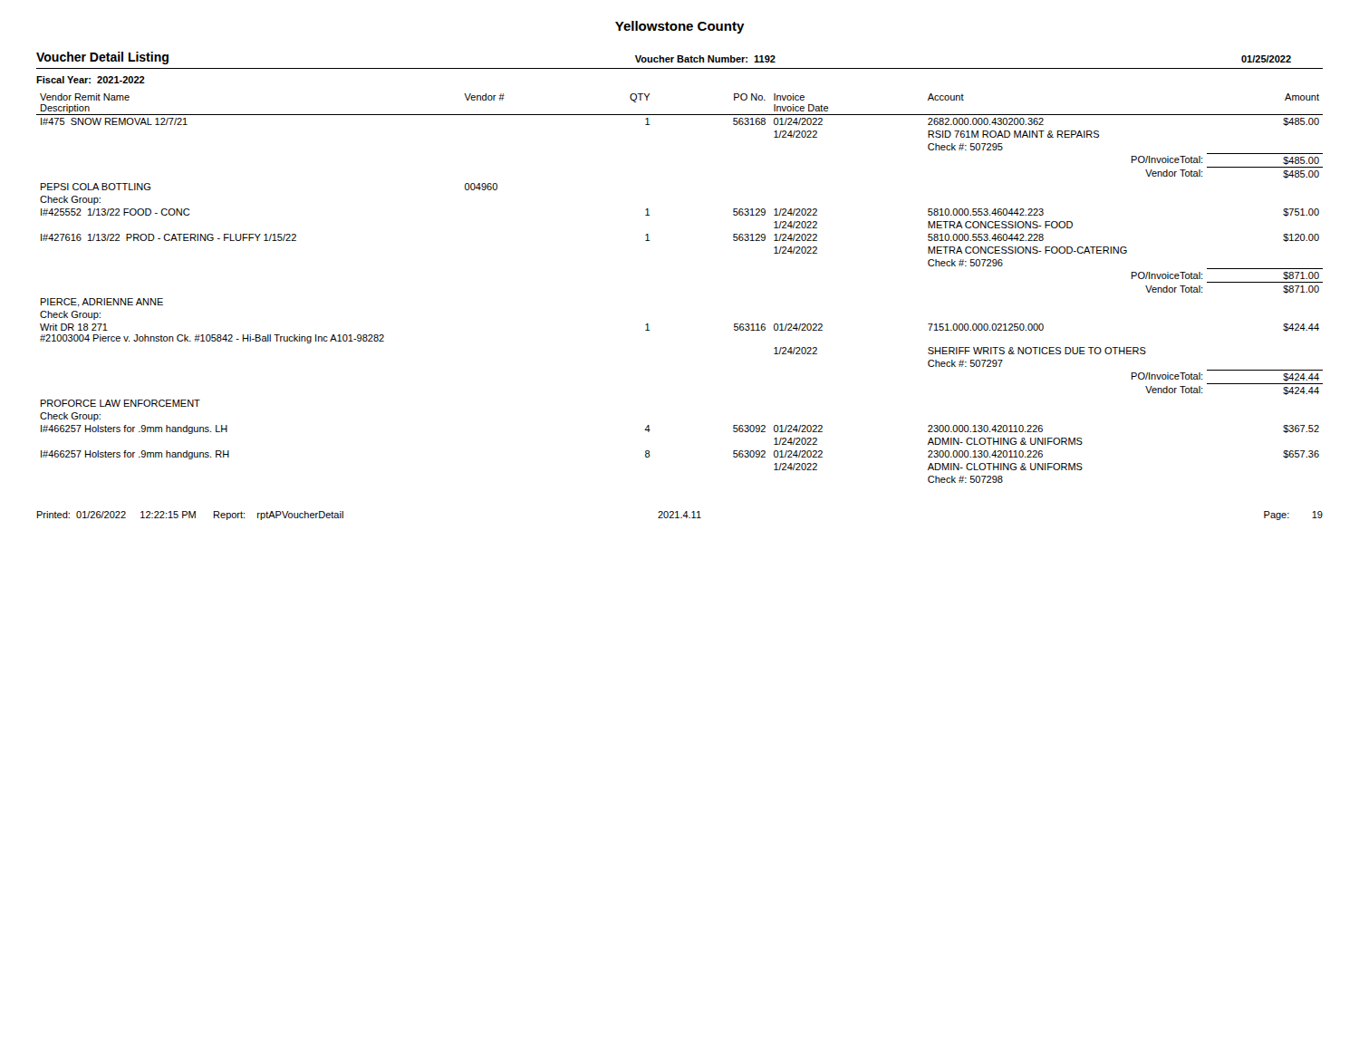Yellowstone County
Voucher Detail Listing
Voucher Batch Number: 1192
01/25/2022
Fiscal Year: 2021-2022
| Vendor Remit Name Description | Vendor # | QTY | PO No. | Invoice Invoice Date | Account | Amount |
| --- | --- | --- | --- | --- | --- | --- |
| I#475 SNOW REMOVAL 12/7/21 | | 1 | 563168 | 01/24/2022 | 2682.000.000.430200.362 | $485.00 |
| | | | | 1/24/2022 | RSID 761M ROAD MAINT & REPAIRS | |
| | | | | | Check #: 507295 | |
| | PO/InvoiceTotal: | $485.00 |
| | Vendor Total: | $485.00 |
| PEPSI COLA BOTTLING | 004960 | |
| Check Group: | |
| I#425552 1/13/22 FOOD - CONC | | 1 | 563129 | 1/24/2022 | 5810.000.553.460442.223 | $751.00 |
| | | | | 1/24/2022 | METRA CONCESSIONS- FOOD | |
| I#427616 1/13/22 PROD - CATERING - FLUFFY 1/15/22 | | 1 | 563129 | 1/24/2022 | 5810.000.553.460442.228 | $120.00 |
| | | | | 1/24/2022 | METRA CONCESSIONS- FOOD-CATERING | |
| | | | | | Check #: 507296 | |
| | PO/InvoiceTotal: | $871.00 |
| | Vendor Total: | $871.00 |
| PIERCE, ADRIENNE ANNE | |
| Check Group: | |
| Writ DR 18 271 #21003004 Pierce v. Johnston Ck. #105842 - Hi-Ball Trucking Inc A101-98282 | | 1 | 563116 | 01/24/2022 | 7151.000.000.021250.000 | $424.44 |
| | | | | 1/24/2022 | SHERIFF WRITS & NOTICES DUE TO OTHERS | |
| | | | | | Check #: 507297 | |
| | PO/InvoiceTotal: | $424.44 |
| | Vendor Total: | $424.44 |
| PROFORCE LAW ENFORCEMENT | |
| Check Group: | |
| I#466257 Holsters for .9mm handguns. LH | | 4 | 563092 | 01/24/2022 | 2300.000.130.420110.226 | $367.52 |
| | | | | 1/24/2022 | ADMIN- CLOTHING & UNIFORMS | |
| I#466257 Holsters for .9mm handguns. RH | | 8 | 563092 | 01/24/2022 | 2300.000.130.420110.226 | $657.36 |
| | | | | 1/24/2022 | ADMIN- CLOTHING & UNIFORMS | |
| | | | | | Check #: 507298 | |
Printed: 01/26/2022 12:22:15 PM Report: rptAPVoucherDetail
2021.4.11
Page: 19